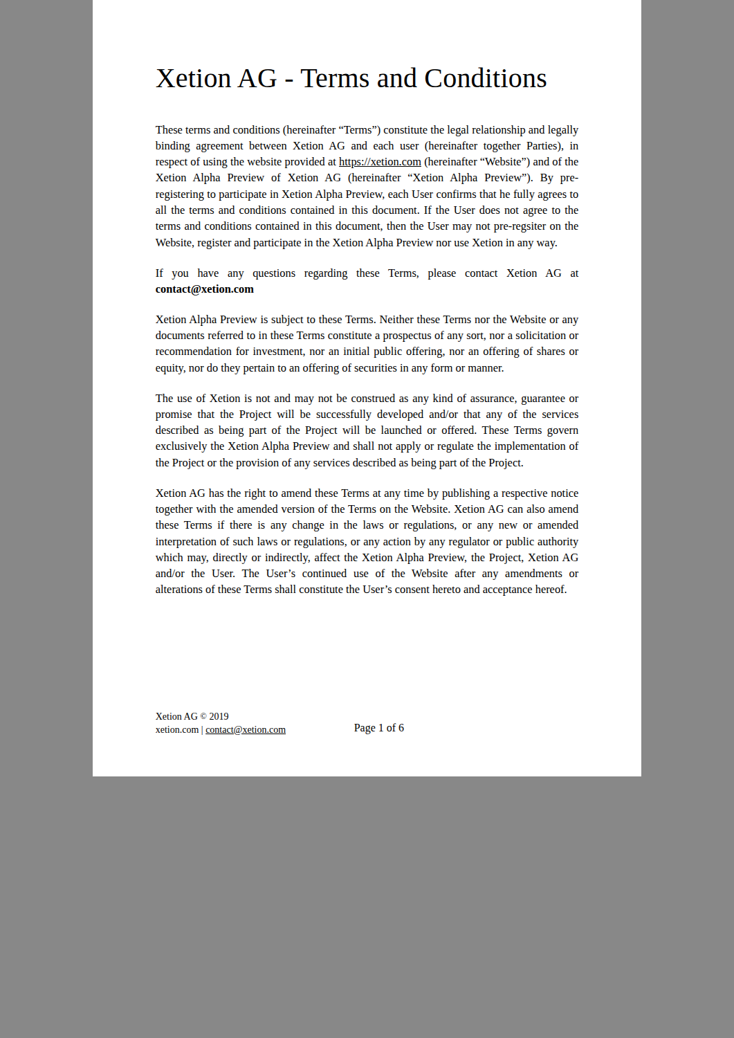Xetion AG - Terms and Conditions
These terms and conditions (hereinafter “Terms”) constitute the legal relationship and legally binding agreement between Xetion AG and each user (hereinafter together Parties), in respect of using the website provided at https://xetion.com (hereinafter “Website”) and of the Xetion Alpha Preview of Xetion AG (hereinafter “Xetion Alpha Preview”). By pre-registering to participate in Xetion Alpha Preview, each User confirms that he fully agrees to all the terms and conditions contained in this document. If the User does not agree to the terms and conditions contained in this document, then the User may not pre-regsiter on the Website, register and participate in the Xetion Alpha Preview nor use Xetion in any way.
If you have any questions regarding these Terms, please contact Xetion AG at contact@xetion.com
Xetion Alpha Preview is subject to these Terms. Neither these Terms nor the Website or any documents referred to in these Terms constitute a prospectus of any sort, nor a solicitation or recommendation for investment, nor an initial public offering, nor an offering of shares or equity, nor do they pertain to an offering of securities in any form or manner.
The use of Xetion is not and may not be construed as any kind of assurance, guarantee or promise that the Project will be successfully developed and/or that any of the services described as being part of the Project will be launched or offered. These Terms govern exclusively the Xetion Alpha Preview and shall not apply or regulate the implementation of the Project or the provision of any services described as being part of the Project.
Xetion AG has the right to amend these Terms at any time by publishing a respective notice together with the amended version of the Terms on the Website. Xetion AG can also amend these Terms if there is any change in the laws or regulations, or any new or amended interpretation of such laws or regulations, or any action by any regulator or public authority which may, directly or indirectly, affect the Xetion Alpha Preview, the Project, Xetion AG and/or the User. The User’s continued use of the Website after any amendments or alterations of these Terms shall constitute the User’s consent hereto and acceptance hereof.
Xetion AG © 2019
xetion.com | contact@xetion.com
Page 1 of 6